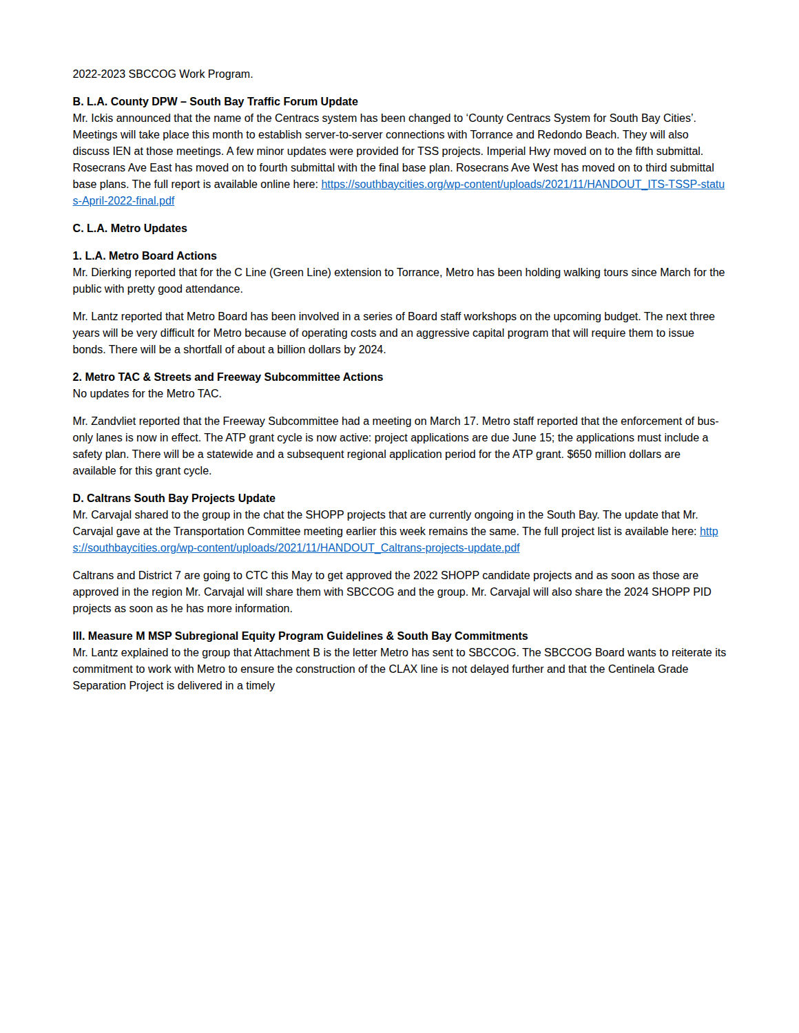2022-2023 SBCCOG Work Program.
B. L.A. County DPW – South Bay Traffic Forum Update
Mr. Ickis announced that the name of the Centracs system has been changed to ‘County Centracs System for South Bay Cities’. Meetings will take place this month to establish server-to-server connections with Torrance and Redondo Beach. They will also discuss IEN at those meetings. A few minor updates were provided for TSS projects. Imperial Hwy moved on to the fifth submittal. Rosecrans Ave East has moved on to fourth submittal with the final base plan. Rosecrans Ave West has moved on to third submittal base plans. The full report is available online here: https://southbaycities.org/wp-content/uploads/2021/11/HANDOUT_ITS-TSSP-status-April-2022-final.pdf
C. L.A. Metro Updates
1. L.A. Metro Board Actions
Mr. Dierking reported that for the C Line (Green Line) extension to Torrance, Metro has been holding walking tours since March for the public with pretty good attendance.
Mr. Lantz reported that Metro Board has been involved in a series of Board staff workshops on the upcoming budget. The next three years will be very difficult for Metro because of operating costs and an aggressive capital program that will require them to issue bonds. There will be a shortfall of about a billion dollars by 2024.
2. Metro TAC & Streets and Freeway Subcommittee Actions
No updates for the Metro TAC.
Mr. Zandvliet reported that the Freeway Subcommittee had a meeting on March 17. Metro staff reported that the enforcement of bus-only lanes is now in effect. The ATP grant cycle is now active: project applications are due June 15; the applications must include a safety plan. There will be a statewide and a subsequent regional application period for the ATP grant. $650 million dollars are available for this grant cycle.
D. Caltrans South Bay Projects Update
Mr. Carvajal shared to the group in the chat the SHOPP projects that are currently ongoing in the South Bay. The update that Mr. Carvajal gave at the Transportation Committee meeting earlier this week remains the same. The full project list is available here: https://southbaycities.org/wp-content/uploads/2021/11/HANDOUT_Caltrans-projects-update.pdf
Caltrans and District 7 are going to CTC this May to get approved the 2022 SHOPP candidate projects and as soon as those are approved in the region Mr. Carvajal will share them with SBCCOG and the group. Mr. Carvajal will also share the 2024 SHOPP PID projects as soon as he has more information.
III. Measure M MSP Subregional Equity Program Guidelines & South Bay Commitments
Mr. Lantz explained to the group that Attachment B is the letter Metro has sent to SBCCOG. The SBCCOG Board wants to reiterate its commitment to work with Metro to ensure the construction of the CLAX line is not delayed further and that the Centinela Grade Separation Project is delivered in a timely